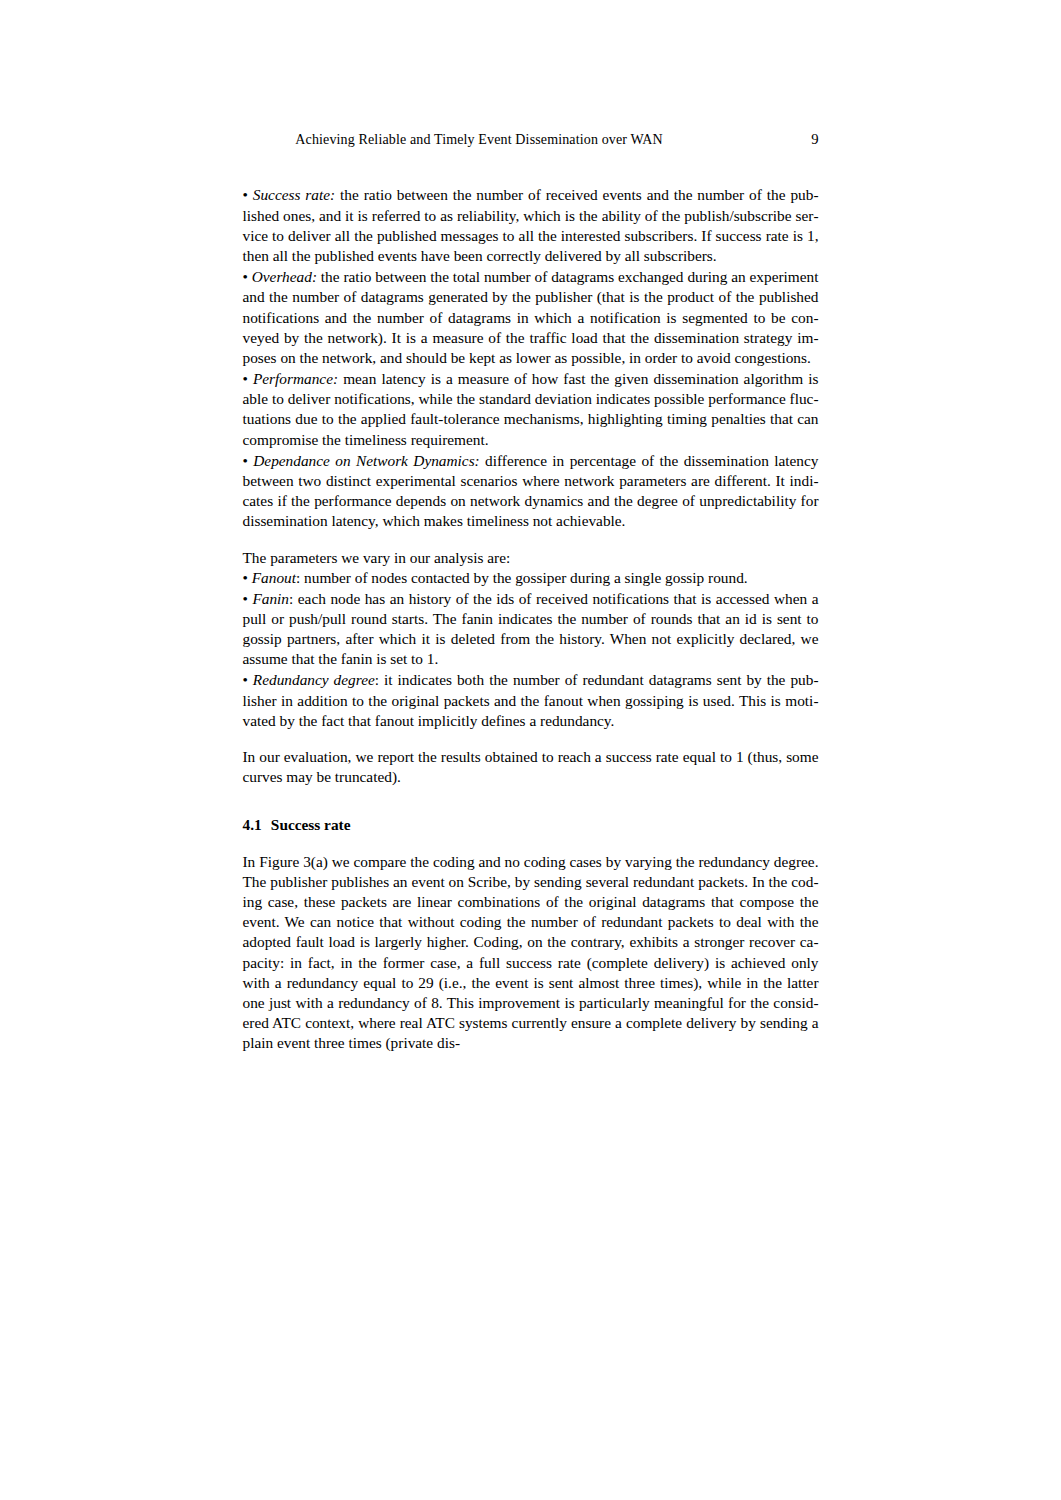Achieving Reliable and Timely Event Dissemination over WAN 9
• Success rate: the ratio between the number of received events and the number of the published ones, and it is referred to as reliability, which is the ability of the publish/subscribe service to deliver all the published messages to all the interested subscribers. If success rate is 1, then all the published events have been correctly delivered by all subscribers.
• Overhead: the ratio between the total number of datagrams exchanged during an experiment and the number of datagrams generated by the publisher (that is the product of the published notifications and the number of datagrams in which a notification is segmented to be conveyed by the network). It is a measure of the traffic load that the dissemination strategy imposes on the network, and should be kept as lower as possible, in order to avoid congestions.
• Performance: mean latency is a measure of how fast the given dissemination algorithm is able to deliver notifications, while the standard deviation indicates possible performance fluctuations due to the applied fault-tolerance mechanisms, highlighting timing penalties that can compromise the timeliness requirement.
• Dependance on Network Dynamics: difference in percentage of the dissemination latency between two distinct experimental scenarios where network parameters are different. It indicates if the performance depends on network dynamics and the degree of unpredictability for dissemination latency, which makes timeliness not achievable.
The parameters we vary in our analysis are:
• Fanout: number of nodes contacted by the gossiper during a single gossip round.
• Fanin: each node has an history of the ids of received notifications that is accessed when a pull or push/pull round starts. The fanin indicates the number of rounds that an id is sent to gossip partners, after which it is deleted from the history. When not explicitly declared, we assume that the fanin is set to 1.
• Redundancy degree: it indicates both the number of redundant datagrams sent by the publisher in addition to the original packets and the fanout when gossiping is used. This is motivated by the fact that fanout implicitly defines a redundancy.
In our evaluation, we report the results obtained to reach a success rate equal to 1 (thus, some curves may be truncated).
4.1 Success rate
In Figure 3(a) we compare the coding and no coding cases by varying the redundancy degree. The publisher publishes an event on Scribe, by sending several redundant packets. In the coding case, these packets are linear combinations of the original datagrams that compose the event. We can notice that without coding the number of redundant packets to deal with the adopted fault load is largerly higher. Coding, on the contrary, exhibits a stronger recover capacity: in fact, in the former case, a full success rate (complete delivery) is achieved only with a redundancy equal to 29 (i.e., the event is sent almost three times), while in the latter one just with a redundancy of 8. This improvement is particularly meaningful for the considered ATC context, where real ATC systems currently ensure a complete delivery by sending a plain event three times (private dis-